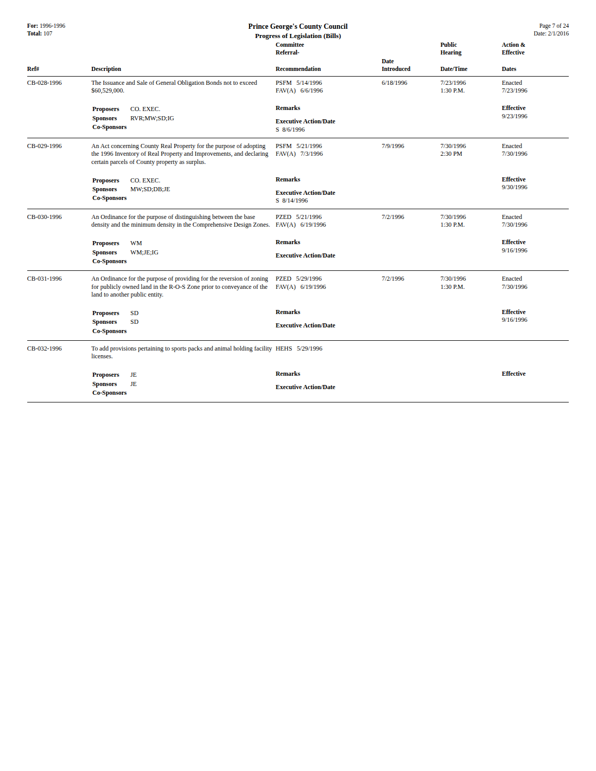| For: 1996-1996 Total: 107 | Prince George's County Council Progress of Legislation (Bills) | Page 7 of 24 Date: 2/1/2016 |
| | | Committee Referral- | | Public Hearing | Action & Effective |
| --- | --- | --- | --- | --- | --- |
| Ref# | Description | Recommendation | Date Introduced | Date/Time | Dates |
| CB-028-1996 | The Issuance and Sale of General Obligation Bonds not to exceed $60,529,000. | PSFM 5/14/1996 FAV(A) 6/6/1996 | 6/18/1996 | 7/23/1996 1:30 P.M. | Enacted 7/23/1996 |
| | / Proposers / CO. EXEC. / / Sponsors / RVR;MW;SD;IG / / Co-Sponsors / / | Remarks Executive Action/Date S 8/6/1996 | | | Effective 9/23/1996 |
| CB-029-1996 | An Act concerning County Real Property for the purpose of adopting the 1996 Inventory of Real Property and Improvements, and declaring certain parcels of County property as surplus. | PSFM 5/21/1996 FAV(A) 7/3/1996 | 7/9/1996 | 7/30/1996 2:30 PM | Enacted 7/30/1996 |
| | / Proposers / CO. EXEC. / / Sponsors / MW;SD;DB;JE / / Co-Sponsors / / | Remarks Executive Action/Date S 8/14/1996 | | | Effective 9/30/1996 |
| CB-030-1996 | An Ordinance for the purpose of distinguishing between the base density and the minimum density in the Comprehensive Design Zones. | PZED 5/21/1996 FAV(A) 6/19/1996 | 7/2/1996 | 7/30/1996 1:30 P.M. | Enacted 7/30/1996 |
| | / Proposers / WM / / Sponsors / WM;JE;IG / / Co-Sponsors / / | Remarks Executive Action/Date | | | Effective 9/16/1996 |
| CB-031-1996 | An Ordinance for the purpose of providing for the reversion of zoning for publicly owned land in the R-O-S Zone prior to conveyance of the land to another public entity. | PZED 5/29/1996 FAV(A) 6/19/1996 | 7/2/1996 | 7/30/1996 1:30 P.M. | Enacted 7/30/1996 |
| | / Proposers / SD / / Sponsors / SD / / Co-Sponsors / / | Remarks Executive Action/Date | | | Effective 9/16/1996 |
| CB-032-1996 | To add provisions pertaining to sports packs and animal holding facility licenses. | HEHS 5/29/1996 | | | |
| | / Proposers / JE / / Sponsors / JE / / Co-Sponsors / / | Remarks Executive Action/Date | | | Effective |